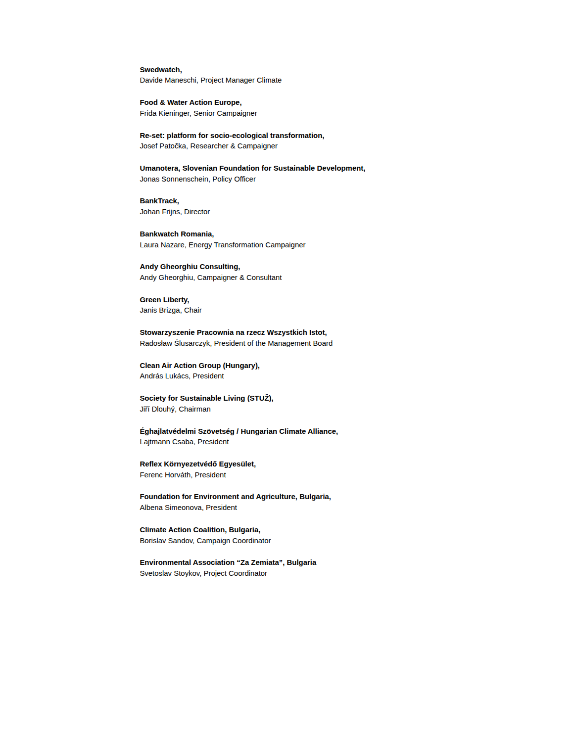Swedwatch, Davide Maneschi, Project Manager Climate
Food & Water Action Europe, Frida Kieninger, Senior Campaigner
Re-set: platform for socio-ecological transformation, Josef Patočka, Researcher & Campaigner
Umanotera, Slovenian Foundation for Sustainable Development, Jonas Sonnenschein, Policy Officer
BankTrack, Johan Frijns, Director
Bankwatch Romania, Laura Nazare, Energy Transformation Campaigner
Andy Gheorghiu Consulting, Andy Gheorghiu, Campaigner & Consultant
Green Liberty, Janis Brizga, Chair
Stowarzyszenie Pracownia na rzecz Wszystkich Istot, Radosław Ślusarczyk, President of the Management Board
Clean Air Action Group (Hungary), András Lukács, President
Society for Sustainable Living (STUŽ), Jiří Dlouhý, Chairman
Éghajlatvédelmi Szövetség / Hungarian Climate Alliance, Lajtmann Csaba, President
Reflex Környezetvédő Egyesület, Ferenc Horváth, President
Foundation for Environment and Agriculture, Bulgaria, Albena Simeonova, President
Climate Action Coalition, Bulgaria, Borislav Sandov, Campaign Coordinator
Environmental Association “Za Zemiata”, Bulgaria Svetoslav Stoykov, Project Coordinator